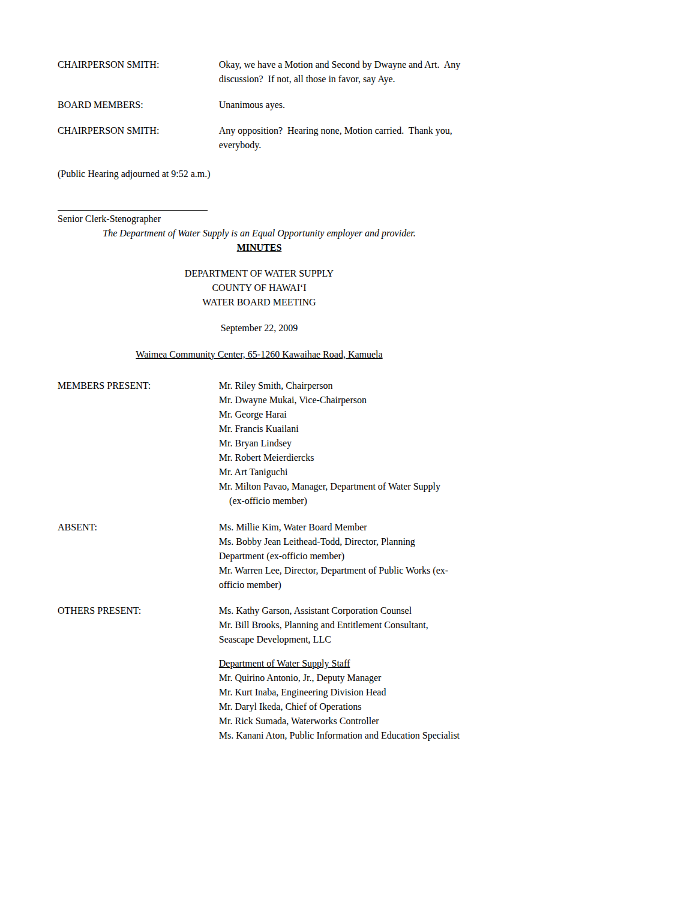CHAIRPERSON SMITH:
Okay, we have a Motion and Second by Dwayne and Art. Any discussion? If not, all those in favor, say Aye.
BOARD MEMBERS:
Unanimous ayes.
CHAIRPERSON SMITH:
Any opposition? Hearing none, Motion carried. Thank you, everybody.
(Public Hearing adjourned at 9:52 a.m.)
Senior Clerk-Stenographer
The Department of Water Supply is an Equal Opportunity employer and provider.
MINUTES
DEPARTMENT OF WATER SUPPLY
COUNTY OF HAWAIʻI
WATER BOARD MEETING
September 22, 2009
Waimea Community Center, 65-1260 Kawaihae Road, Kamuela
MEMBERS PRESENT:
Mr. Riley Smith, Chairperson
Mr. Dwayne Mukai, Vice-Chairperson
Mr. George Harai
Mr. Francis Kuailani
Mr. Bryan Lindsey
Mr. Robert Meierdiercks
Mr. Art Taniguchi
Mr. Milton Pavao, Manager, Department of Water Supply
(ex-officio member)
ABSENT:
Ms. Millie Kim, Water Board Member
Ms. Bobby Jean Leithead-Todd, Director, Planning Department (ex-officio member)
Mr. Warren Lee, Director, Department of Public Works (ex-officio member)
OTHERS PRESENT:
Ms. Kathy Garson, Assistant Corporation Counsel
Mr. Bill Brooks, Planning and Entitlement Consultant, Seascape Development, LLC
Department of Water Supply Staff
Mr. Quirino Antonio, Jr., Deputy Manager
Mr. Kurt Inaba, Engineering Division Head
Mr. Daryl Ikeda, Chief of Operations
Mr. Rick Sumada, Waterworks Controller
Ms. Kanani Aton, Public Information and Education Specialist